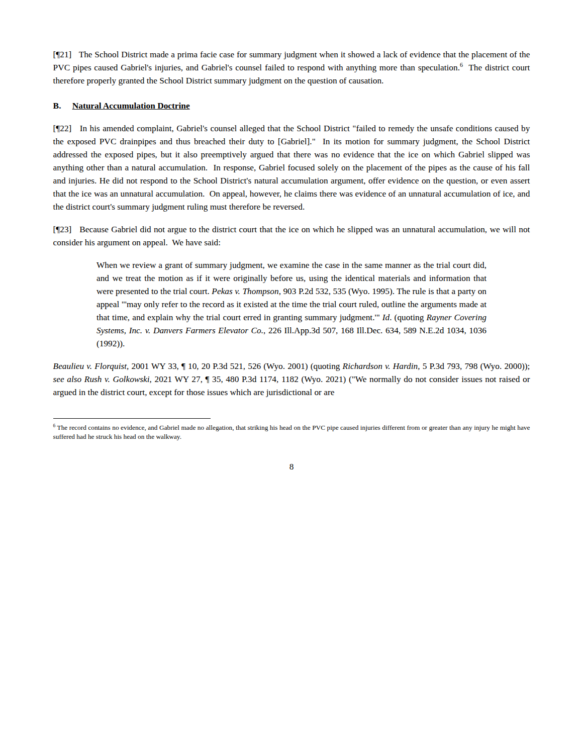[¶21] The School District made a prima facie case for summary judgment when it showed a lack of evidence that the placement of the PVC pipes caused Gabriel's injuries, and Gabriel's counsel failed to respond with anything more than speculation.6 The district court therefore properly granted the School District summary judgment on the question of causation.
B. Natural Accumulation Doctrine
[¶22] In his amended complaint, Gabriel's counsel alleged that the School District "failed to remedy the unsafe conditions caused by the exposed PVC drainpipes and thus breached their duty to [Gabriel]." In its motion for summary judgment, the School District addressed the exposed pipes, but it also preemptively argued that there was no evidence that the ice on which Gabriel slipped was anything other than a natural accumulation. In response, Gabriel focused solely on the placement of the pipes as the cause of his fall and injuries. He did not respond to the School District's natural accumulation argument, offer evidence on the question, or even assert that the ice was an unnatural accumulation. On appeal, however, he claims there was evidence of an unnatural accumulation of ice, and the district court's summary judgment ruling must therefore be reversed.
[¶23] Because Gabriel did not argue to the district court that the ice on which he slipped was an unnatural accumulation, we will not consider his argument on appeal. We have said:
When we review a grant of summary judgment, we examine the case in the same manner as the trial court did, and we treat the motion as if it were originally before us, using the identical materials and information that were presented to the trial court. Pekas v. Thompson, 903 P.2d 532, 535 (Wyo. 1995). The rule is that a party on appeal "'may only refer to the record as it existed at the time the trial court ruled, outline the arguments made at that time, and explain why the trial court erred in granting summary judgment.'" Id. (quoting Rayner Covering Systems, Inc. v. Danvers Farmers Elevator Co., 226 Ill.App.3d 507, 168 Ill.Dec. 634, 589 N.E.2d 1034, 1036 (1992)).
Beaulieu v. Florquist, 2001 WY 33, ¶ 10, 20 P.3d 521, 526 (Wyo. 2001) (quoting Richardson v. Hardin, 5 P.3d 793, 798 (Wyo. 2000)); see also Rush v. Golkowski, 2021 WY 27, ¶ 35, 480 P.3d 1174, 1182 (Wyo. 2021) ("We normally do not consider issues not raised or argued in the district court, except for those issues which are jurisdictional or are
6 The record contains no evidence, and Gabriel made no allegation, that striking his head on the PVC pipe caused injuries different from or greater than any injury he might have suffered had he struck his head on the walkway.
8